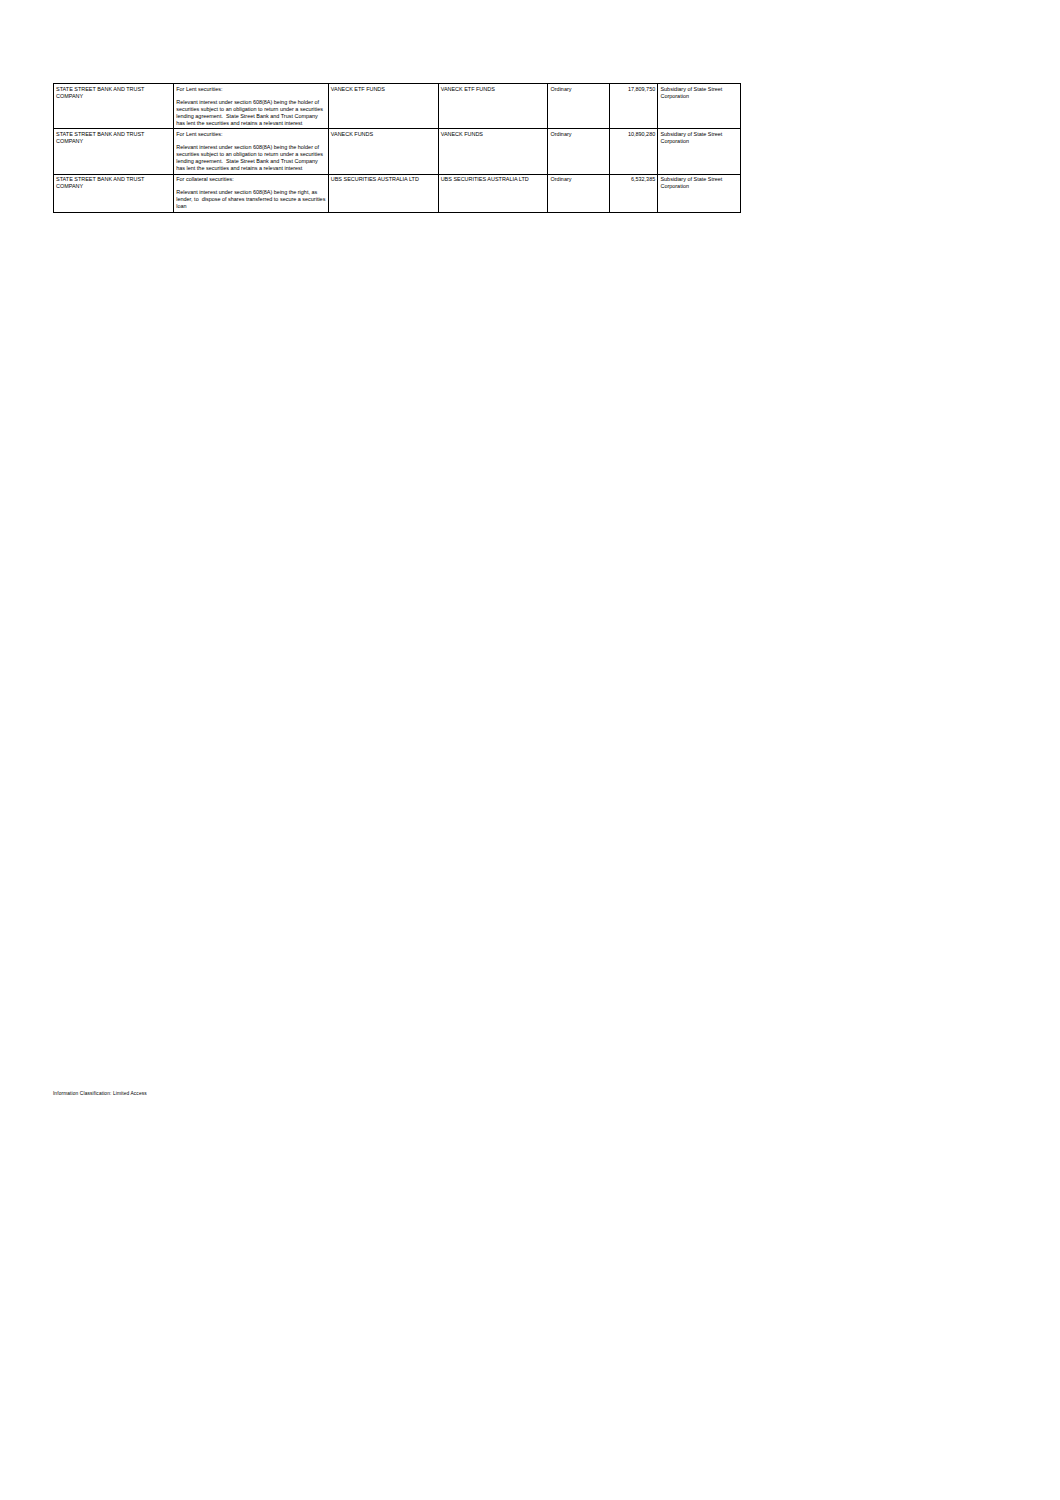| STATE STREET BANK AND TRUST COMPANY | For Lent securities: Relevant interest under section 608(8A) being the holder of securities subject to an obligation to return under a securities lending agreement. State Street Bank and Trust Company has lent the securities and retains a relevant interest | VANECK ETF FUNDS | VANECK ETF FUNDS | Ordinary | 17,809,750 | Subsidiary of State Street Corporation |
| STATE STREET BANK AND TRUST COMPANY | For Lent securities: Relevant interest under section 608(8A) being the holder of securities subject to an obligation to return under a securities lending agreement. State Street Bank and Trust Company has lent the securities and retains a relevant interest | VANECK FUNDS | VANECK FUNDS | Ordinary | 10,890,280 | Subsidiary of State Street Corporation |
| STATE STREET BANK AND TRUST COMPANY | For collateral securities: Relevant interest under section 608(8A) being the right, as lender, to dispose of shares transferred to secure a securities loan | UBS SECURITIES AUSTRALIA LTD | UBS SECURITIES AUSTRALIA LTD | Ordinary | 6,532,385 | Subsidiary of State Street Corporation |
Information Classification: Limited Access